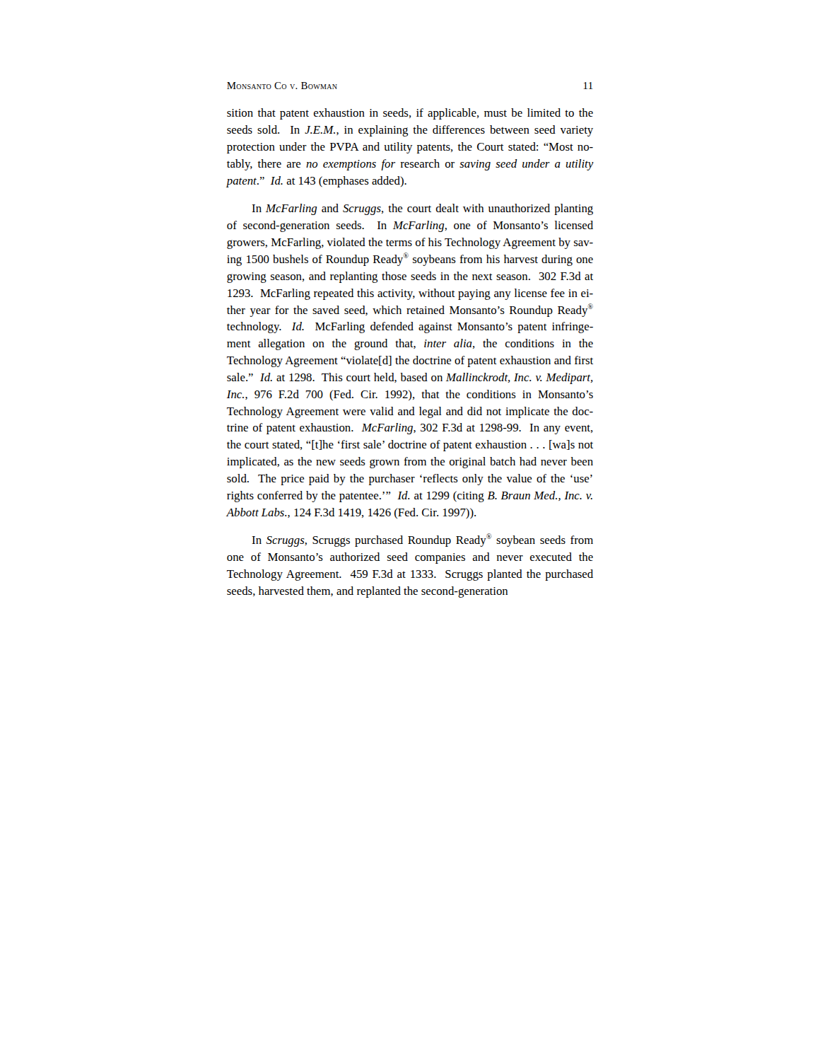Monsanto Co v. Bowman 11
sition that patent exhaustion in seeds, if applicable, must be limited to the seeds sold. In J.E.M., in explaining the differences between seed variety protection under the PVPA and utility patents, the Court stated: “Most notably, there are no exemptions for research or saving seed under a utility patent.” Id. at 143 (emphases added).
In McFarling and Scruggs, the court dealt with unauthorized planting of second-generation seeds. In McFarling, one of Monsanto’s licensed growers, McFarling, violated the terms of his Technology Agreement by saving 1500 bushels of Roundup Ready® soybeans from his harvest during one growing season, and replanting those seeds in the next season. 302 F.3d at 1293. McFarling repeated this activity, without paying any license fee in either year for the saved seed, which retained Monsanto’s Roundup Ready® technology. Id. McFarling defended against Monsanto’s patent infringement allegation on the ground that, inter alia, the conditions in the Technology Agreement “violate[d] the doctrine of patent exhaustion and first sale.” Id. at 1298. This court held, based on Mallinckrodt, Inc. v. Medipart, Inc., 976 F.2d 700 (Fed. Cir. 1992), that the conditions in Monsanto’s Technology Agreement were valid and legal and did not implicate the doctrine of patent exhaustion. McFarling, 302 F.3d at 1298-99. In any event, the court stated, “[t]he ‘first sale’ doctrine of patent exhaustion . . . [wa]s not implicated, as the new seeds grown from the original batch had never been sold. The price paid by the purchaser ‘reflects only the value of the ‘use’ rights conferred by the patentee.’” Id. at 1299 (citing B. Braun Med., Inc. v. Abbott Labs., 124 F.3d 1419, 1426 (Fed. Cir. 1997)).
In Scruggs, Scruggs purchased Roundup Ready® soybean seeds from one of Monsanto’s authorized seed companies and never executed the Technology Agreement. 459 F.3d at 1333. Scruggs planted the purchased seeds, harvested them, and replanted the second-generation